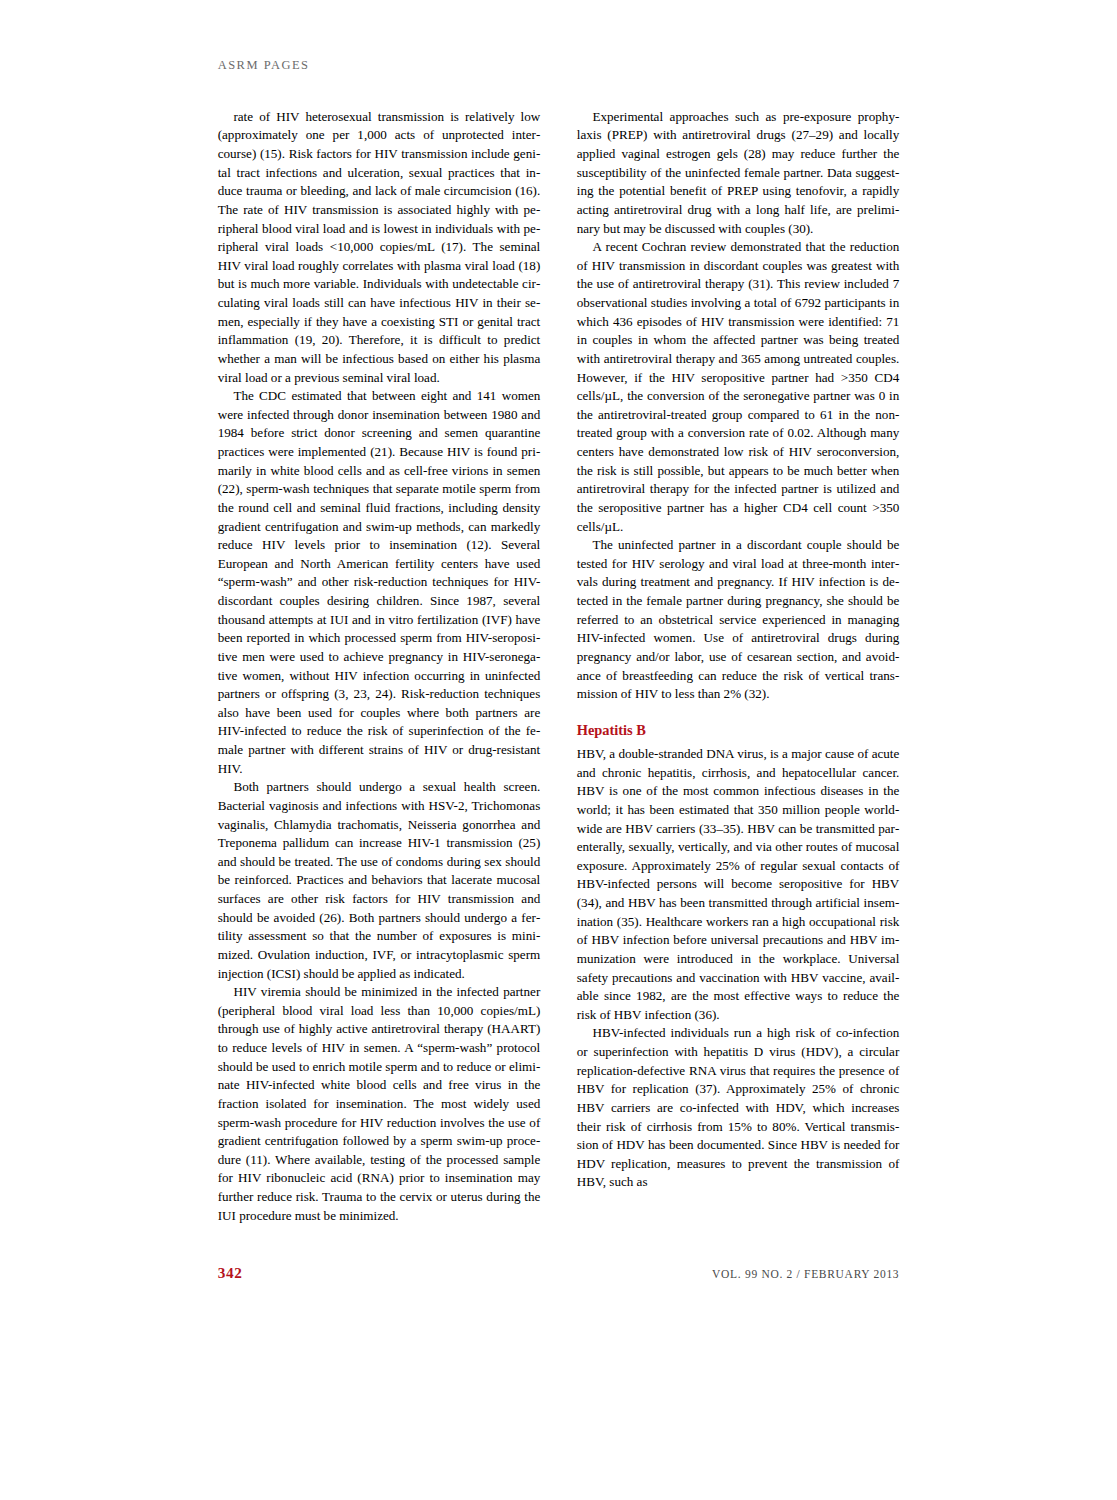ASRM Pages
rate of HIV heterosexual transmission is relatively low (approximately one per 1,000 acts of unprotected intercourse) (15). Risk factors for HIV transmission include genital tract infections and ulceration, sexual practices that induce trauma or bleeding, and lack of male circumcision (16). The rate of HIV transmission is associated highly with peripheral blood viral load and is lowest in individuals with peripheral viral loads <10,000 copies/mL (17). The seminal HIV viral load roughly correlates with plasma viral load (18) but is much more variable. Individuals with undetectable circulating viral loads still can have infectious HIV in their semen, especially if they have a coexisting STI or genital tract inflammation (19, 20). Therefore, it is difficult to predict whether a man will be infectious based on either his plasma viral load or a previous seminal viral load.
The CDC estimated that between eight and 141 women were infected through donor insemination between 1980 and 1984 before strict donor screening and semen quarantine practices were implemented (21). Because HIV is found primarily in white blood cells and as cell-free virions in semen (22), sperm-wash techniques that separate motile sperm from the round cell and seminal fluid fractions, including density gradient centrifugation and swim-up methods, can markedly reduce HIV levels prior to insemination (12). Several European and North American fertility centers have used “sperm-wash” and other risk-reduction techniques for HIV-discordant couples desiring children. Since 1987, several thousand attempts at IUI and in vitro fertilization (IVF) have been reported in which processed sperm from HIV-seropositive men were used to achieve pregnancy in HIV-seronegative women, without HIV infection occurring in uninfected partners or offspring (3, 23, 24). Risk-reduction techniques also have been used for couples where both partners are HIV-infected to reduce the risk of superinfection of the female partner with different strains of HIV or drug-resistant HIV.
Both partners should undergo a sexual health screen. Bacterial vaginosis and infections with HSV-2, Trichomonas vaginalis, Chlamydia trachomatis, Neisseria gonorrhea and Treponema pallidum can increase HIV-1 transmission (25) and should be treated. The use of condoms during sex should be reinforced. Practices and behaviors that lacerate mucosal surfaces are other risk factors for HIV transmission and should be avoided (26). Both partners should undergo a fertility assessment so that the number of exposures is minimized. Ovulation induction, IVF, or intracytoplasmic sperm injection (ICSI) should be applied as indicated.
HIV viremia should be minimized in the infected partner (peripheral blood viral load less than 10,000 copies/mL) through use of highly active antiretroviral therapy (HAART) to reduce levels of HIV in semen. A “sperm-wash” protocol should be used to enrich motile sperm and to reduce or eliminate HIV-infected white blood cells and free virus in the fraction isolated for insemination. The most widely used sperm-wash procedure for HIV reduction involves the use of gradient centrifugation followed by a sperm swim-up procedure (11). Where available, testing of the processed sample for HIV ribonucleic acid (RNA) prior to insemination may further reduce risk. Trauma to the cervix or uterus during the IUI procedure must be minimized.
Experimental approaches such as pre-exposure prophylaxis (PREP) with antiretroviral drugs (27–29) and locally applied vaginal estrogen gels (28) may reduce further the susceptibility of the uninfected female partner. Data suggesting the potential benefit of PREP using tenofovir, a rapidly acting antiretroviral drug with a long half life, are preliminary but may be discussed with couples (30).
A recent Cochran review demonstrated that the reduction of HIV transmission in discordant couples was greatest with the use of antiretroviral therapy (31). This review included 7 observational studies involving a total of 6792 participants in which 436 episodes of HIV transmission were identified: 71 in couples in whom the affected partner was being treated with antiretroviral therapy and 365 among untreated couples. However, if the HIV seropositive partner had >350 CD4 cells/µL, the conversion of the seronegative partner was 0 in the antiretroviral-treated group compared to 61 in the non-treated group with a conversion rate of 0.02. Although many centers have demonstrated low risk of HIV seroconversion, the risk is still possible, but appears to be much better when antiretroviral therapy for the infected partner is utilized and the seropositive partner has a higher CD4 cell count >350 cells/µL.
The uninfected partner in a discordant couple should be tested for HIV serology and viral load at three-month intervals during treatment and pregnancy. If HIV infection is detected in the female partner during pregnancy, she should be referred to an obstetrical service experienced in managing HIV-infected women. Use of antiretroviral drugs during pregnancy and/or labor, use of cesarean section, and avoidance of breastfeeding can reduce the risk of vertical transmission of HIV to less than 2% (32).
Hepatitis B
HBV, a double-stranded DNA virus, is a major cause of acute and chronic hepatitis, cirrhosis, and hepatocellular cancer. HBV is one of the most common infectious diseases in the world; it has been estimated that 350 million people worldwide are HBV carriers (33–35). HBV can be transmitted parenterally, sexually, vertically, and via other routes of mucosal exposure. Approximately 25% of regular sexual contacts of HBV-infected persons will become seropositive for HBV (34), and HBV has been transmitted through artificial insemination (35). Healthcare workers ran a high occupational risk of HBV infection before universal precautions and HBV immunization were introduced in the workplace. Universal safety precautions and vaccination with HBV vaccine, available since 1982, are the most effective ways to reduce the risk of HBV infection (36).
HBV-infected individuals run a high risk of co-infection or superinfection with hepatitis D virus (HDV), a circular replication-defective RNA virus that requires the presence of HBV for replication (37). Approximately 25% of chronic HBV carriers are co-infected with HDV, which increases their risk of cirrhosis from 15% to 80%. Vertical transmission of HDV has been documented. Since HBV is needed for HDV replication, measures to prevent the transmission of HBV, such as
342
Vol. 99 No. 2 / February 2013